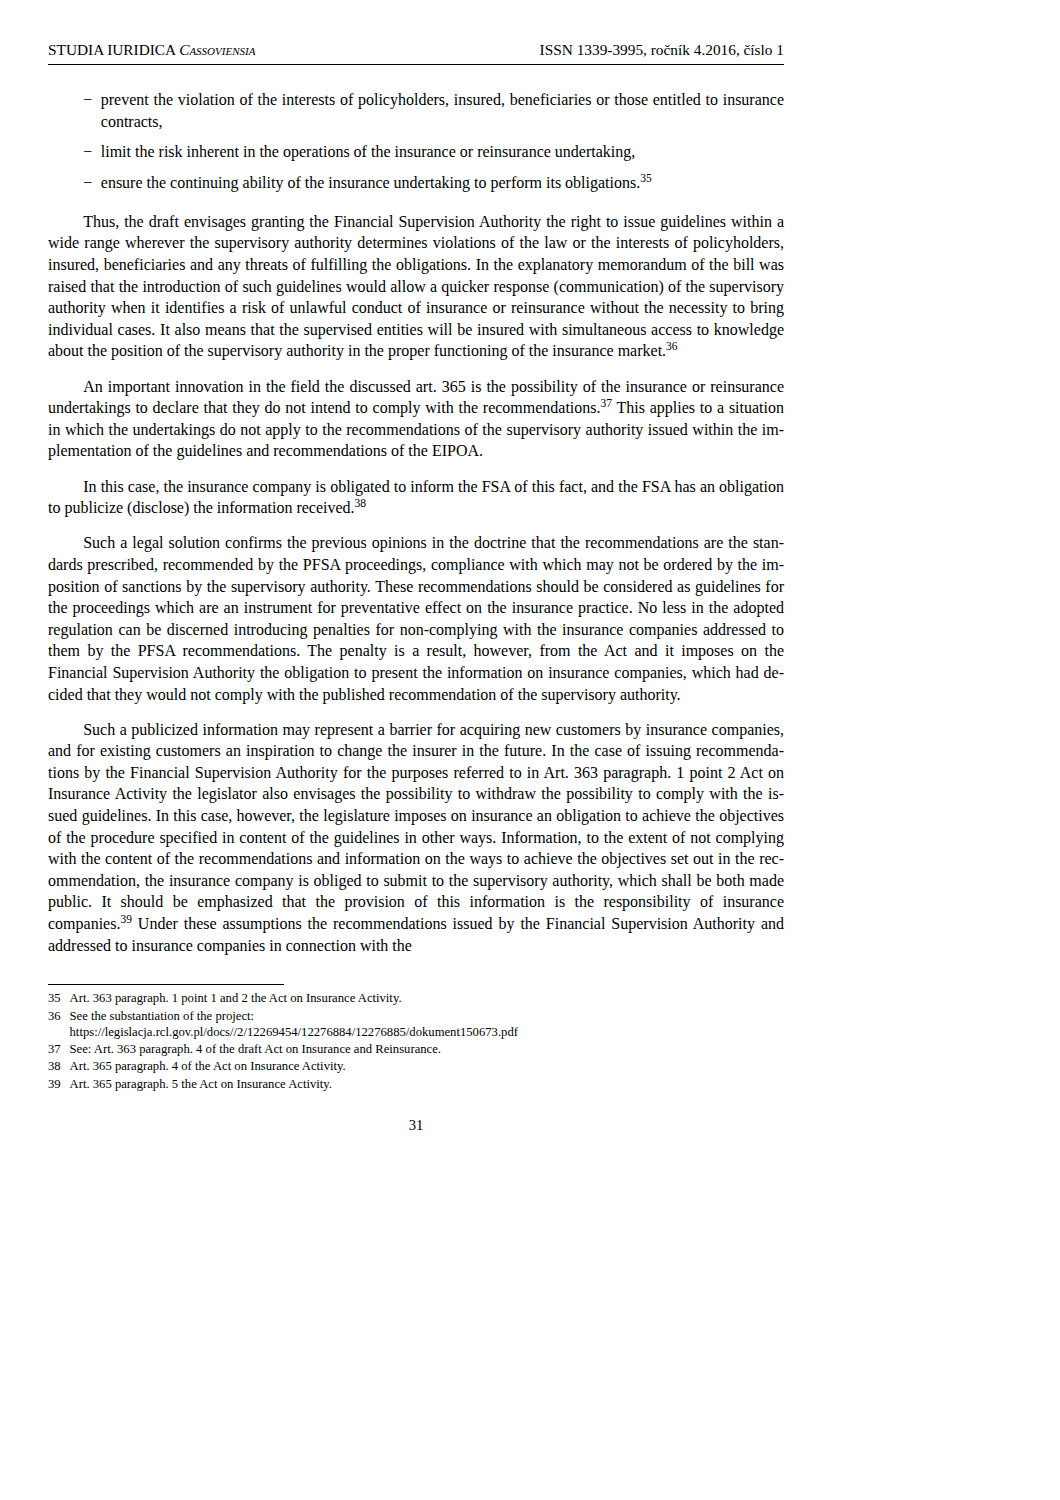STUDIA IURIDICA Cassoviensia
ISSN 1339-3995, ročník 4.2016, číslo 1
prevent the violation of the interests of policyholders, insured, beneficiaries or those entitled to insurance contracts,
limit the risk inherent in the operations of the insurance or reinsurance undertaking,
ensure the continuing ability of the insurance undertaking to perform its obligations.35
Thus, the draft envisages granting the Financial Supervision Authority the right to issue guidelines within a wide range wherever the supervisory authority determines violations of the law or the interests of policyholders, insured, beneficiaries and any threats of fulfilling the obligations. In the explanatory memorandum of the bill was raised that the introduction of such guidelines would allow a quicker response (communication) of the supervisory authority when it identifies a risk of unlawful conduct of insurance or reinsurance without the necessity to bring individual cases. It also means that the supervised entities will be insured with simultaneous access to knowledge about the position of the supervisory authority in the proper functioning of the insurance market.36
An important innovation in the field the discussed art. 365 is the possibility of the insurance or reinsurance undertakings to declare that they do not intend to comply with the recommendations.37 This applies to a situation in which the undertakings do not apply to the recommendations of the supervisory authority issued within the implementation of the guidelines and recommendations of the EIPOA.
In this case, the insurance company is obligated to inform the FSA of this fact, and the FSA has an obligation to publicize (disclose) the information received.38
Such a legal solution confirms the previous opinions in the doctrine that the recommendations are the standards prescribed, recommended by the PFSA proceedings, compliance with which may not be ordered by the imposition of sanctions by the supervisory authority. These recommendations should be considered as guidelines for the proceedings which are an instrument for preventative effect on the insurance practice. No less in the adopted regulation can be discerned introducing penalties for non-complying with the insurance companies addressed to them by the PFSA recommendations. The penalty is a result, however, from the Act and it imposes on the Financial Supervision Authority the obligation to present the information on insurance companies, which had decided that they would not comply with the published recommendation of the supervisory authority.
Such a publicized information may represent a barrier for acquiring new customers by insurance companies, and for existing customers an inspiration to change the insurer in the future. In the case of issuing recommendations by the Financial Supervision Authority for the purposes referred to in Art. 363 paragraph. 1 point 2 Act on Insurance Activity the legislator also envisages the possibility to withdraw the possibility to comply with the issued guidelines. In this case, however, the legislature imposes on insurance an obligation to achieve the objectives of the procedure specified in content of the guidelines in other ways. Information, to the extent of not complying with the content of the recommendations and information on the ways to achieve the objectives set out in the recommendation, the insurance company is obliged to submit to the supervisory authority, which shall be both made public. It should be emphasized that the provision of this information is the responsibility of insurance companies.39 Under these assumptions the recommendations issued by the Financial Supervision Authority and addressed to insurance companies in connection with the
35 Art. 363 paragraph. 1 point 1 and 2 the Act on Insurance Activity.
36 See the substantiation of the project:
https://legislacja.rcl.gov.pl/docs//2/12269454/12276884/12276885/dokument150673.pdf
37 See: Art. 363 paragraph. 4 of the draft Act on Insurance and Reinsurance.
38 Art. 365 paragraph. 4 of the Act on Insurance Activity.
39 Art. 365 paragraph. 5 the Act on Insurance Activity.
31